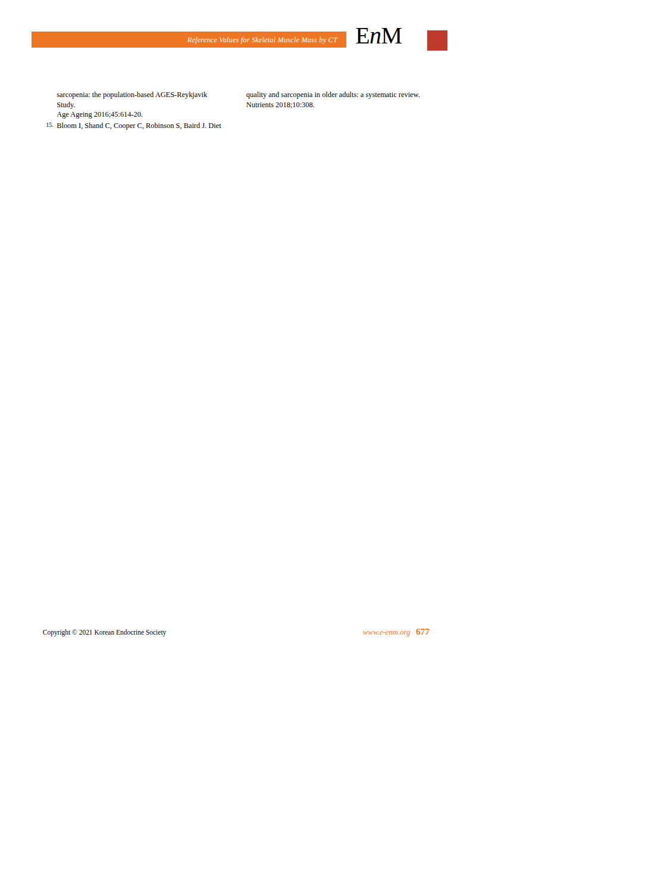Reference Values for Skeletal Muscle Mass by CT
En M
sarcopenia: the population-based AGES-Reykjavik Study. Age Ageing 2016;45:614-20.
15. Bloom I, Shand C, Cooper C, Robinson S, Baird J. Diet
quality and sarcopenia in older adults: a systematic review. Nutrients 2018;10:308.
Copyright © 2021 Korean Endocrine Society
www.e-enm.org 677